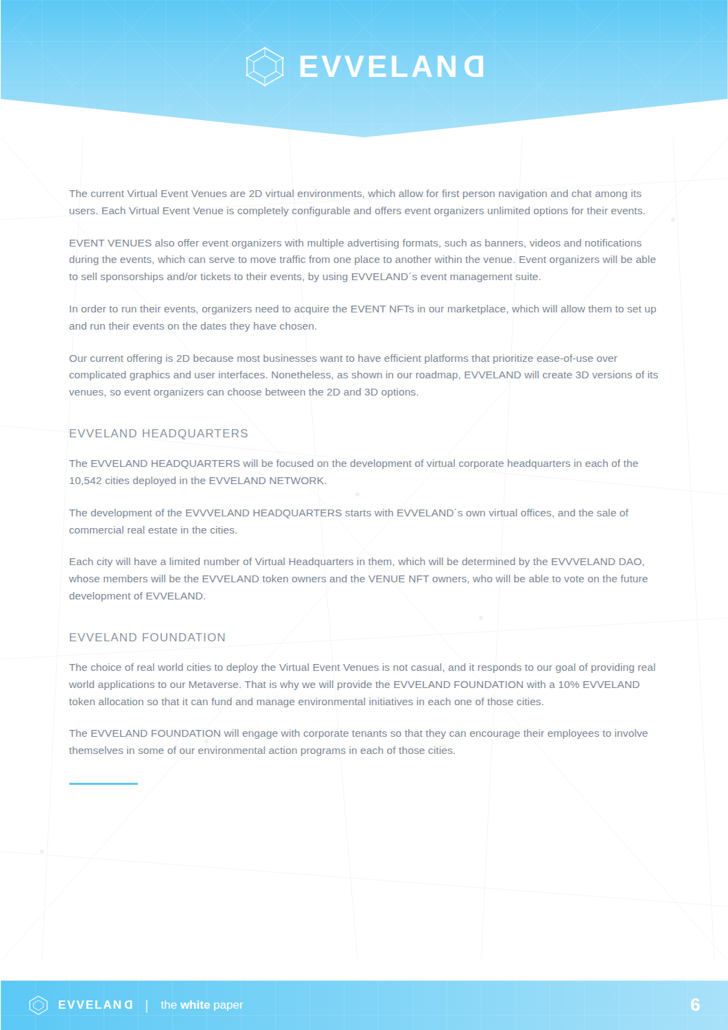EVVELAND
The current Virtual Event Venues are 2D virtual environments, which allow for first person navigation and chat among its users. Each Virtual Event Venue is completely configurable and offers event organizers unlimited options for their events.
EVENT VENUES also offer event organizers with multiple advertising formats, such as banners, videos and notifications during the events, which can serve to move traffic from one place to another within the venue. Event organizers will be able to sell sponsorships and/or tickets to their events, by using EVVELAND´s event management suite.
In order to run their events, organizers need to acquire the EVENT NFTs in our marketplace, which will allow them to set up and run their events on the dates they have chosen.
Our current offering is 2D because most businesses want to have efficient platforms that prioritize ease-of-use over complicated graphics and user interfaces. Nonetheless, as shown in our roadmap, EVVELAND will create 3D versions of its venues, so event organizers can choose between the 2D and 3D options.
EVVELAND HEADQUARTERS
The EVVELAND HEADQUARTERS will be focused on the development of virtual corporate headquarters in each of the 10,542 cities deployed in the EVVELAND NETWORK.
The development of the EVVVELAND HEADQUARTERS starts with EVVELAND´s own virtual offices, and the sale of commercial real estate in the cities.
Each city will have a limited number of Virtual Headquarters in them, which will be determined by the EVVVELAND DAO, whose members will be the EVVELAND token owners and the VENUE NFT owners, who will be able to vote on the future development of EVVELAND.
EVVELAND FOUNDATION
The choice of real world cities to deploy the Virtual Event Venues is not casual, and it responds to our goal of providing real world applications to our Metaverse. That is why we will provide the EVVELAND FOUNDATION with a 10% EVVELAND token allocation so that it can fund and manage environmental initiatives in each one of those cities.
The EVVELAND FOUNDATION will engage with corporate tenants so that they can encourage their employees to involve themselves in some of our environmental action programs in each of those cities.
EVVELAND | the white paper
6